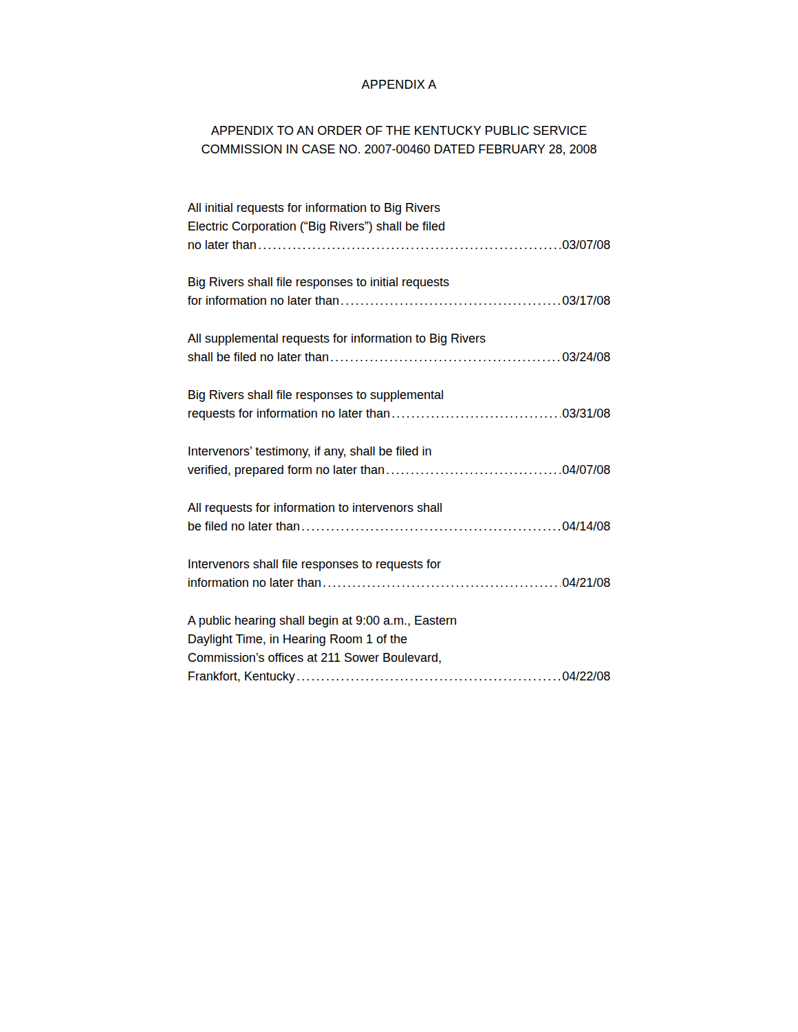APPENDIX A
APPENDIX TO AN ORDER OF THE KENTUCKY PUBLIC SERVICE
COMMISSION IN CASE NO. 2007-00460 DATED FEBRUARY 28, 2008
All initial requests for information to Big Rivers
Electric Corporation (“Big Rivers”) shall be filed
no later than ................................................................................................................. 03/07/08
Big Rivers shall file responses to initial requests
for information no later than ................................................................................. 03/17/08
All supplemental requests for information to Big Rivers
shall be filed no later than ..................................................................................... 03/24/08
Big Rivers shall file responses to supplemental
requests for information no later than ................................................................. 03/31/08
Intervenors’ testimony, if any, shall be filed in
verified, prepared form no later than .................................................................. 04/07/08
All requests for information to intervenors shall
be filed no later than .............................................................................................. 04/14/08
Intervenors shall file responses to requests for
information no later than ......................................................................................... 04/21/08
A public hearing shall begin at 9:00 a.m., Eastern
Daylight Time, in Hearing Room 1 of the
Commission’s offices at 211 Sower Boulevard,
Frankfort, Kentucky ............................................................................................... 04/22/08